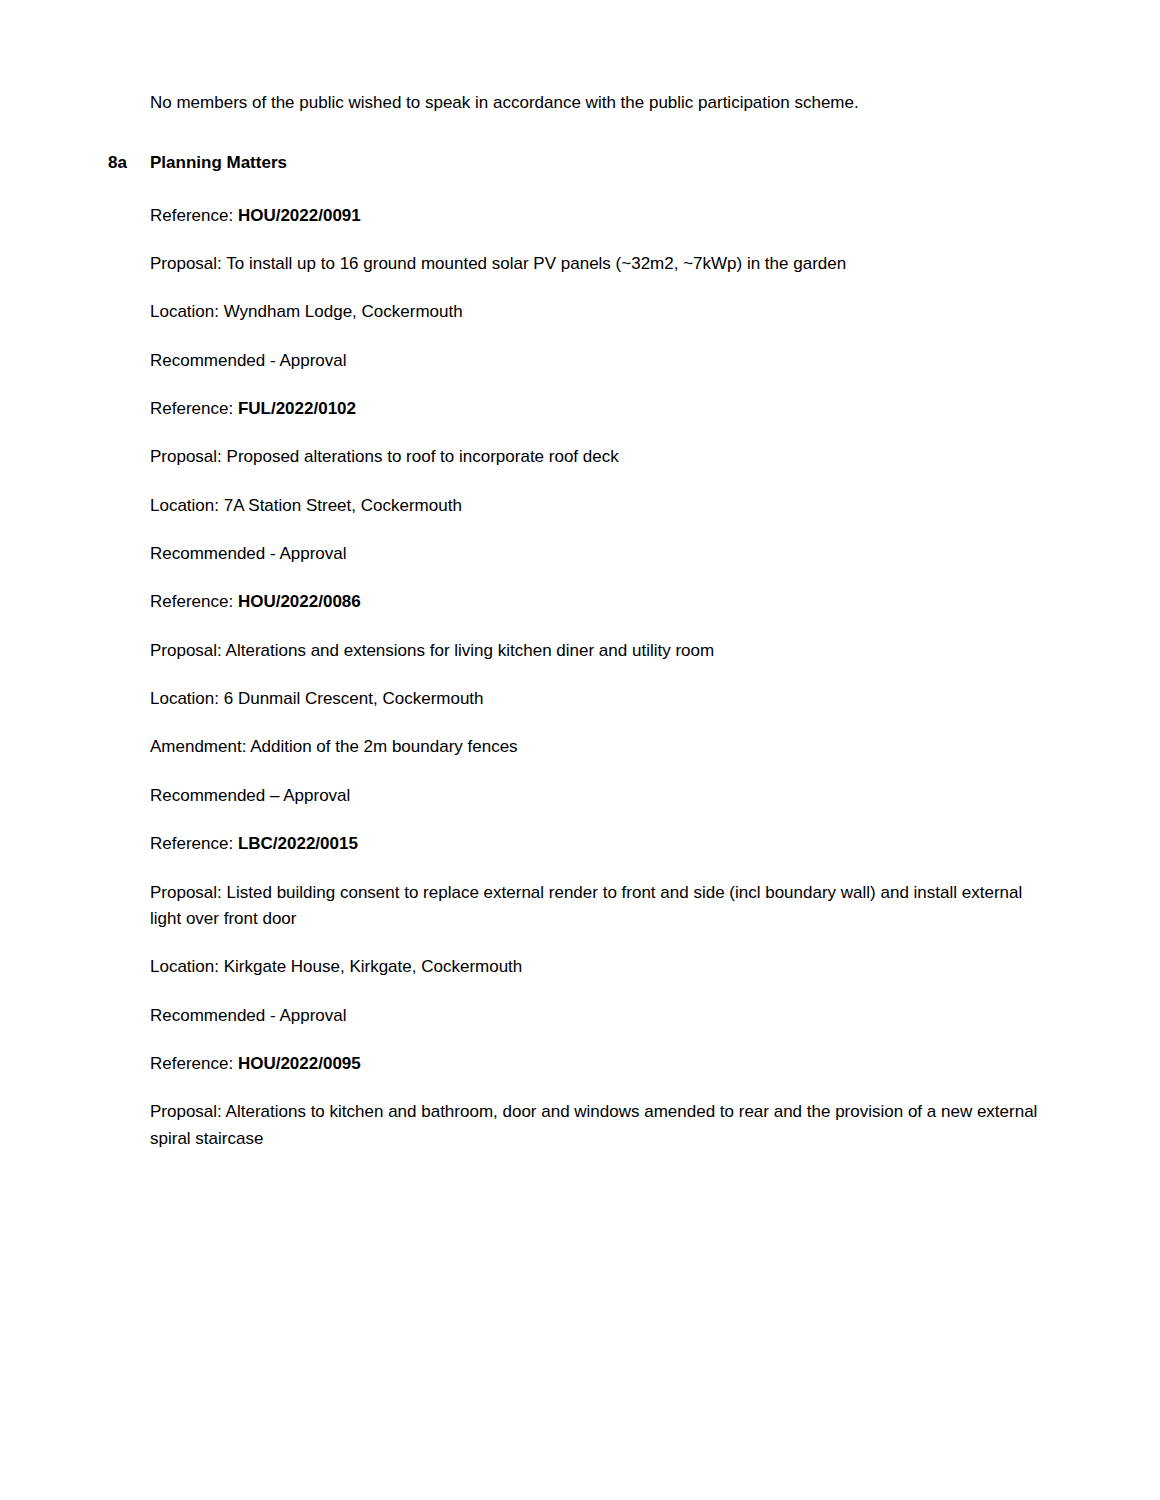No members of the public wished to speak in accordance with the public participation scheme.
8a Planning Matters
Reference: HOU/2022/0091
Proposal: To install up to 16 ground mounted solar PV panels (~32m2, ~7kWp) in the garden
Location: Wyndham Lodge, Cockermouth
Recommended - Approval
Reference: FUL/2022/0102
Proposal: Proposed alterations to roof to incorporate roof deck
Location: 7A Station Street, Cockermouth
Recommended - Approval
Reference: HOU/2022/0086
Proposal: Alterations and extensions for living kitchen diner and utility room
Location: 6 Dunmail Crescent, Cockermouth
Amendment: Addition of the 2m boundary fences
Recommended – Approval
Reference: LBC/2022/0015
Proposal: Listed building consent to replace external render to front and side (incl boundary wall) and install external light over front door
Location: Kirkgate House, Kirkgate, Cockermouth
Recommended - Approval
Reference: HOU/2022/0095
Proposal: Alterations to kitchen and bathroom, door and windows amended to rear and the provision of a new external spiral staircase